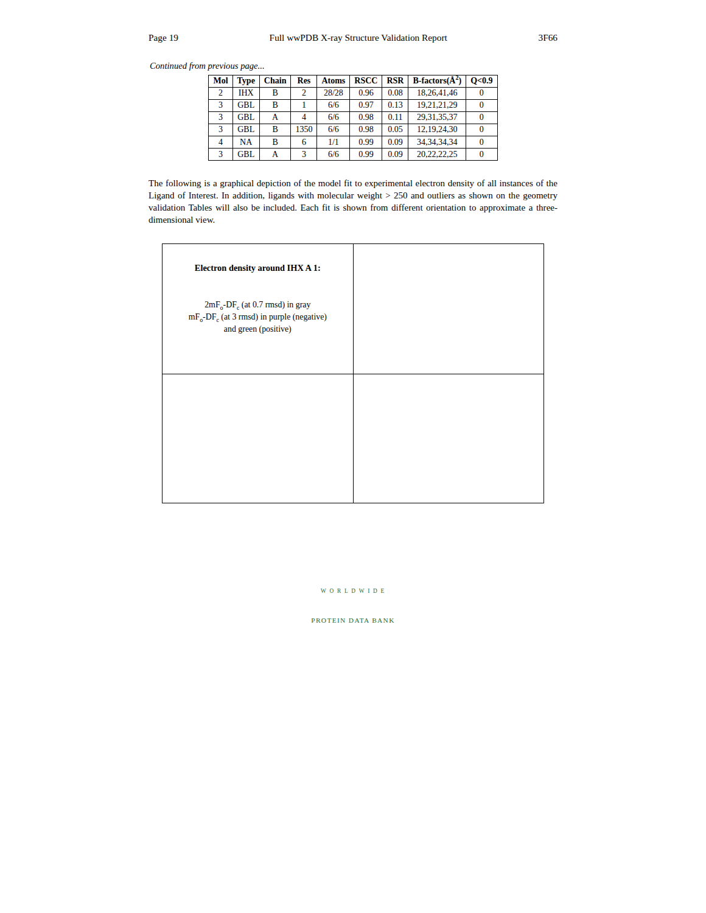Page 19
Full wwPDB X-ray Structure Validation Report
3F66
Continued from previous page...
| Mol | Type | Chain | Res | Atoms | RSCC | RSR | B-factors(Å 2 ) | Q<0.9 |
| --- | --- | --- | --- | --- | --- | --- | --- | --- |
| 2 | IHX | B | 2 | 28/28 | 0.96 | 0.08 | 18,26,41,46 | 0 |
| 3 | GBL | B | 1 | 6/6 | 0.97 | 0.13 | 19,21,21,29 | 0 |
| 3 | GBL | A | 4 | 6/6 | 0.98 | 0.11 | 29,31,35,37 | 0 |
| 3 | GBL | B | 1350 | 6/6 | 0.98 | 0.05 | 12,19,24,30 | 0 |
| 4 | NA | B | 6 | 1/1 | 0.99 | 0.09 | 34,34,34,34 | 0 |
| 3 | GBL | A | 3 | 6/6 | 0.99 | 0.09 | 20,22,22,25 | 0 |
The following is a graphical depiction of the model fit to experimental electron density of all instances of the Ligand of Interest. In addition, ligands with molecular weight > 250 and outliers as shown on the geometry validation Tables will also be included. Each fit is shown from different orientation to approximate a three-dimensional view.
Electron density around IHX A 1:
2mFo-DFc (at 0.7 rmsd) in gray
mFo-DFc (at 3 rmsd) in purple (negative)
and green (positive)
W O R L D W I D E
PROTEIN DATA BANK